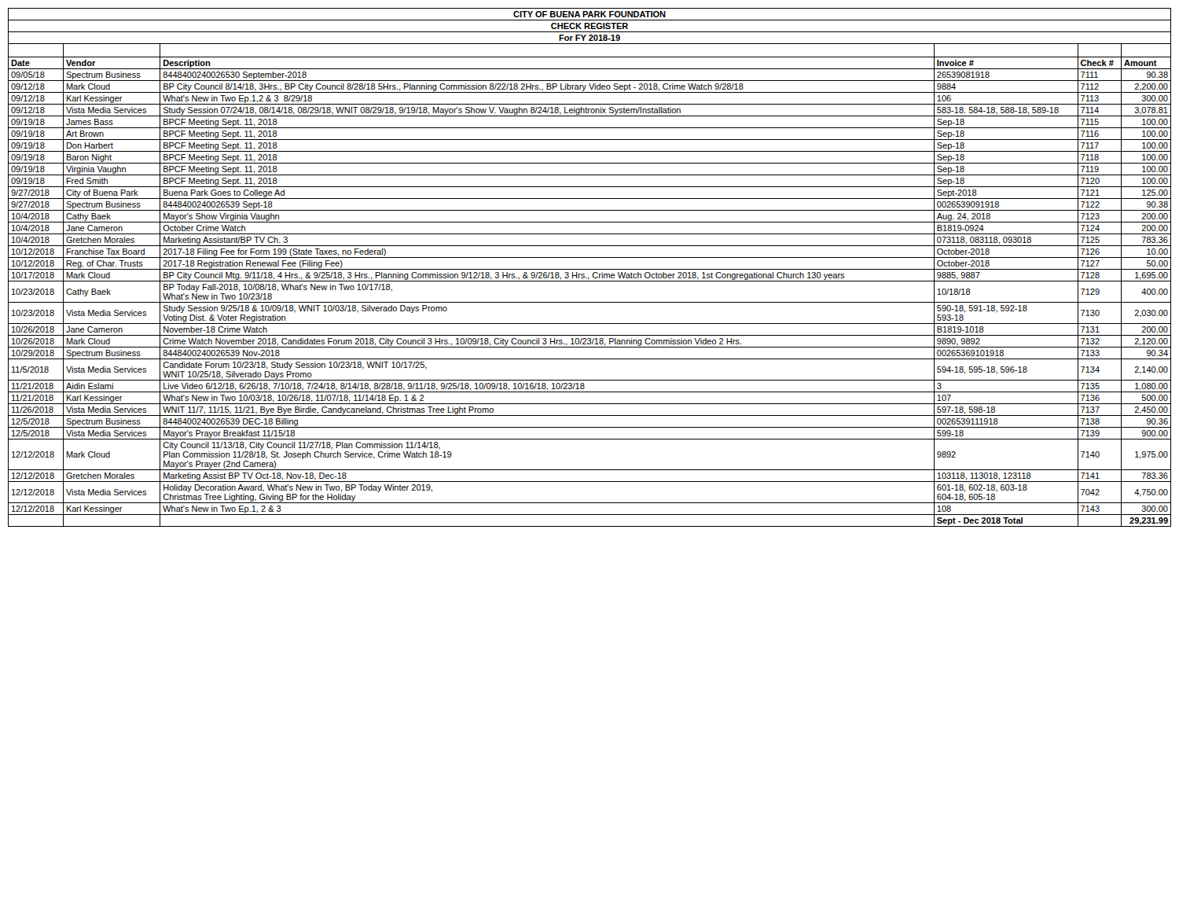| CITY OF BUENA PARK FOUNDATION |
| CHECK REGISTER |
| For FY 2018-19 |
| Date | Vendor | Description | Invoice # | Check # | Amount |
| 09/05/18 | Spectrum Business | 8448400240026530 September-2018 | 26539081918 | 7111 | 90.38 |
| 09/12/18 | Mark Cloud | BP City Council 8/14/18, 3Hrs., BP City Council 8/28/18 5Hrs., Planning Commission 8/22/18 2Hrs., BP Library Video Sept - 2018, Crime Watch 9/28/18 | 9884 | 7112 | 2,200.00 |
| 09/12/18 | Karl Kessinger | What's New in Two Ep.1,2 & 3 8/29/18 | 106 | 7113 | 300.00 |
| 09/12/18 | Vista Media Services | Study Session 07/24/18, 08/14/18, 08/29/18, WNIT 08/29/18, 9/19/18, Mayor's Show V. Vaughn 8/24/18, Leightronix System/Installation | 583-18. 584-18, 588-18, 589-18 | 7114 | 3,078.81 |
| 09/19/18 | James Bass | BPCF Meeting Sept. 11, 2018 | Sep-18 | 7115 | 100.00 |
| 09/19/18 | Art Brown | BPCF Meeting Sept. 11, 2018 | Sep-18 | 7116 | 100.00 |
| 09/19/18 | Don Harbert | BPCF Meeting Sept. 11, 2018 | Sep-18 | 7117 | 100.00 |
| 09/19/18 | Baron Night | BPCF Meeting Sept. 11, 2018 | Sep-18 | 7118 | 100.00 |
| 09/19/18 | Virginia Vaughn | BPCF Meeting Sept. 11, 2018 | Sep-18 | 7119 | 100.00 |
| 09/19/18 | Fred Smith | BPCF Meeting Sept. 11, 2018 | Sep-18 | 7120 | 100.00 |
| 9/27/2018 | City of Buena Park | Buena Park Goes to College Ad | Sept-2018 | 7121 | 125.00 |
| 9/27/2018 | Spectrum Business | 8448400240026539 Sept-18 | 0026539091918 | 7122 | 90.38 |
| 10/4/2018 | Cathy Baek | Mayor's Show Virginia Vaughn | Aug. 24, 2018 | 7123 | 200.00 |
| 10/4/2018 | Jane Cameron | October Crime Watch | B1819-0924 | 7124 | 200.00 |
| 10/4/2018 | Gretchen Morales | Marketing Assistant/BP TV Ch. 3 | 073118, 083118, 093018 | 7125 | 783.36 |
| 10/12/2018 | Franchise Tax Board | 2017-18 Filing Fee for Form 199 (State Taxes, no Federal) | October-2018 | 7126 | 10.00 |
| 10/12/2018 | Reg. of Char. Trusts | 2017-18 Registration Renewal Fee (Filing Fee) | October-2018 | 7127 | 50.00 |
| 10/17/2018 | Mark Cloud | BP City Council Mtg. 9/11/18, 4 Hrs., & 9/25/18, 3 Hrs., Planning Commission 9/12/18, 3 Hrs., & 9/26/18, 3 Hrs., Crime Watch October 2018, 1st Congregational Church 130 years | 9885, 9887 | 7128 | 1,695.00 |
| 10/23/2018 | Cathy Baek | BP Today Fall-2018, 10/08/18, What's New in Two 10/17/18, What's New in Two 10/23/18 | 10/18/18 | 7129 | 400.00 |
| 10/23/2018 | Vista Media Services | Study Session 9/25/18 & 10/09/18, WNIT 10/03/18, Silverado Days Promo Voting Dist. & Voter Registration | 590-18, 591-18, 592-18 593-18 | 7130 | 2,030.00 |
| 10/26/2018 | Jane Cameron | November-18 Crime Watch | B1819-1018 | 7131 | 200.00 |
| 10/26/2018 | Mark Cloud | Crime Watch November 2018, Candidates Forum 2018, City Council 3 Hrs., 10/09/18, City Council 3 Hrs., 10/23/18, Planning Commission Video 2 Hrs. | 9890, 9892 | 7132 | 2,120.00 |
| 10/29/2018 | Spectrum Business | 8448400240026539 Nov-2018 | 00265369101918 | 7133 | 90.34 |
| 11/5/2018 | Vista Media Services | Candidate Forum 10/23/18, Study Session 10/23/18, WNIT 10/17/25, WNIT 10/25/18, Silverado Days Promo | 594-18, 595-18, 596-18 | 7134 | 2,140.00 |
| 11/21/2018 | Aidin Eslami | Live Video 6/12/18, 6/26/18, 7/10/18, 7/24/18, 8/14/18, 8/28/18, 9/11/18, 9/25/18, 10/09/18, 10/16/18, 10/23/18 | 3 | 7135 | 1,080.00 |
| 11/21/2018 | Karl Kessinger | What's New in Two 10/03/18, 10/26/18, 11/07/18, 11/14/18 Ep. 1 & 2 | 107 | 7136 | 500.00 |
| 11/26/2018 | Vista Media Services | WNIT 11/7, 11/15, 11/21, Bye Bye Birdie, Candycaneland, Christmas Tree Light Promo | 597-18, 598-18 | 7137 | 2,450.00 |
| 12/5/2018 | Spectrum Business | 8448400240026539 DEC-18 Billing | 0026539111918 | 7138 | 90.36 |
| 12/5/2018 | Vista Media Services | Mayor's Prayor Breakfast 11/15/18 | 599-18 | 7139 | 900.00 |
| 12/12/2018 | Mark Cloud | City Council 11/13/18, City Council 11/27/18, Plan Commission 11/14/18, Plan Commission 11/28/18, St. Joseph Church Service, Crime Watch 18-19 Mayor's Prayer (2nd Camera) | 9892 | 7140 | 1,975.00 |
| 12/12/2018 | Gretchen Morales | Marketing Assist BP TV Oct-18, Nov-18, Dec-18 | 103118, 113018, 123118 | 7141 | 783.36 |
| 12/12/2018 | Vista Media Services | Holiday Decoration Award, What's New in Two, BP Today Winter 2019, Christmas Tree Lighting, Giving BP for the Holiday | 601-18, 602-18, 603-18 604-18, 605-18 | 7042 | 4,750.00 |
| 12/12/2018 | Karl Kessinger | What's New in Two Ep.1, 2 & 3 | 108 | 7143 | 300.00 |
| | | | Sept - Dec 2018 Total | | 29,231.99 |